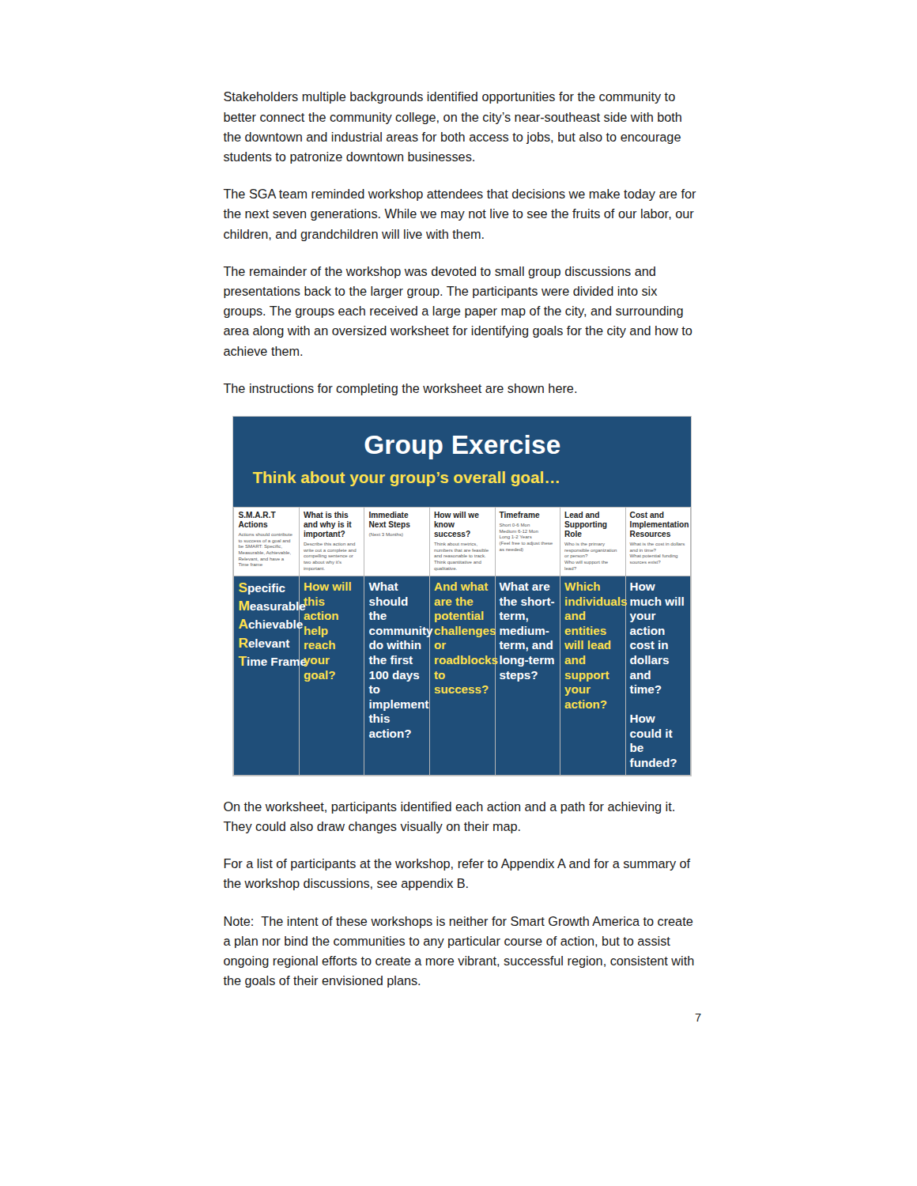Stakeholders multiple backgrounds identified opportunities for the community to better connect the community college, on the city’s near-southeast side with both the downtown and industrial areas for both access to jobs, but also to encourage students to patronize downtown businesses.
The SGA team reminded workshop attendees that decisions we make today are for the next seven generations. While we may not live to see the fruits of our labor, our children, and grandchildren will live with them.
The remainder of the workshop was devoted to small group discussions and presentations back to the larger group. The participants were divided into six groups. The groups each received a large paper map of the city, and surrounding area along with an oversized worksheet for identifying goals for the city and how to achieve them.
The instructions for completing the worksheet are shown here.
Group Exercise
Think about your group’s overall goal…
| S.M.A.R.T Actions Actions should contribute to success of a goal and be SMART: Specific, Measurable, Achievable, Relevant, and have a Time frame | What is this and why is it important? Describe this action and write out a complete and compelling sentence or two about why it’s important. | Immediate Next Steps (Next 3 Months) | How will we know success? Think about metrics, numbers that are feasible and reasonable to track. Think quantitative and qualitative. | Timeframe Short 0-6 Mon Medium 6-12 Mon Long 1-2 Years (Feel free to adjust these as needed) | Lead and Supporting Role Who is the primary responsible organization or person? Who will support the lead? | Cost and Implementation Resources What is the cost in dollars and in time? What potential funding sources exist? |
| S pecific M easurable A chievable R elevant T ime Frame | How will this action help reach your goal? | What should the community do within the first 100 days to implement this action? | And what are the potential challenges or roadblocks to success? | What are the short-term, medium-term, and long-term steps? | Which individuals and entities will lead and support your action? | How much will your action cost in dollars and time? How could it be funded? |
On the worksheet, participants identified each action and a path for achieving it. They could also draw changes visually on their map.
For a list of participants at the workshop, refer to Appendix A and for a summary of the workshop discussions, see appendix B.
Note: The intent of these workshops is neither for Smart Growth America to create a plan nor bind the communities to any particular course of action, but to assist ongoing regional efforts to create a more vibrant, successful region, consistent with the goals of their envisioned plans.
7